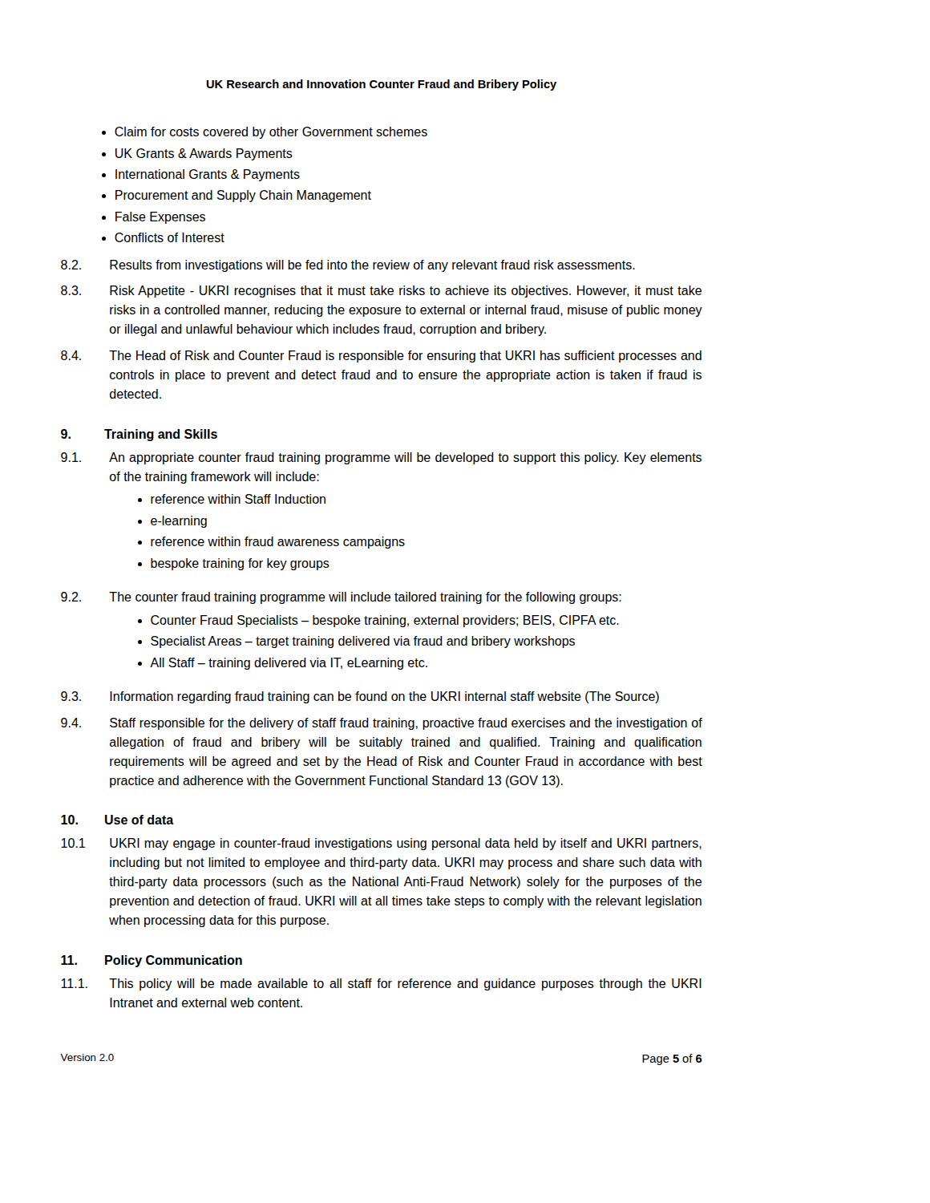UK Research and Innovation Counter Fraud and Bribery Policy
Claim for costs covered by other Government schemes
UK Grants & Awards Payments
International Grants & Payments
Procurement and Supply Chain Management
False Expenses
Conflicts of Interest
8.2. Results from investigations will be fed into the review of any relevant fraud risk assessments.
8.3. Risk Appetite - UKRI recognises that it must take risks to achieve its objectives. However, it must take risks in a controlled manner, reducing the exposure to external or internal fraud, misuse of public money or illegal and unlawful behaviour which includes fraud, corruption and bribery.
8.4. The Head of Risk and Counter Fraud is responsible for ensuring that UKRI has sufficient processes and controls in place to prevent and detect fraud and to ensure the appropriate action is taken if fraud is detected.
9. Training and Skills
9.1. An appropriate counter fraud training programme will be developed to support this policy. Key elements of the training framework will include:
reference within Staff Induction
e-learning
reference within fraud awareness campaigns
bespoke training for key groups
9.2. The counter fraud training programme will include tailored training for the following groups:
Counter Fraud Specialists – bespoke training, external providers; BEIS, CIPFA etc.
Specialist Areas – target training delivered via fraud and bribery workshops
All Staff – training delivered via IT, eLearning etc.
9.3. Information regarding fraud training can be found on the UKRI internal staff website (The Source)
9.4. Staff responsible for the delivery of staff fraud training, proactive fraud exercises and the investigation of allegation of fraud and bribery will be suitably trained and qualified. Training and qualification requirements will be agreed and set by the Head of Risk and Counter Fraud in accordance with best practice and adherence with the Government Functional Standard 13 (GOV 13).
10. Use of data
10.1 UKRI may engage in counter-fraud investigations using personal data held by itself and UKRI partners, including but not limited to employee and third-party data. UKRI may process and share such data with third-party data processors (such as the National Anti-Fraud Network) solely for the purposes of the prevention and detection of fraud. UKRI will at all times take steps to comply with the relevant legislation when processing data for this purpose.
11. Policy Communication
11.1. This policy will be made available to all staff for reference and guidance purposes through the UKRI Intranet and external web content.
Version 2.0 Page 5 of 6